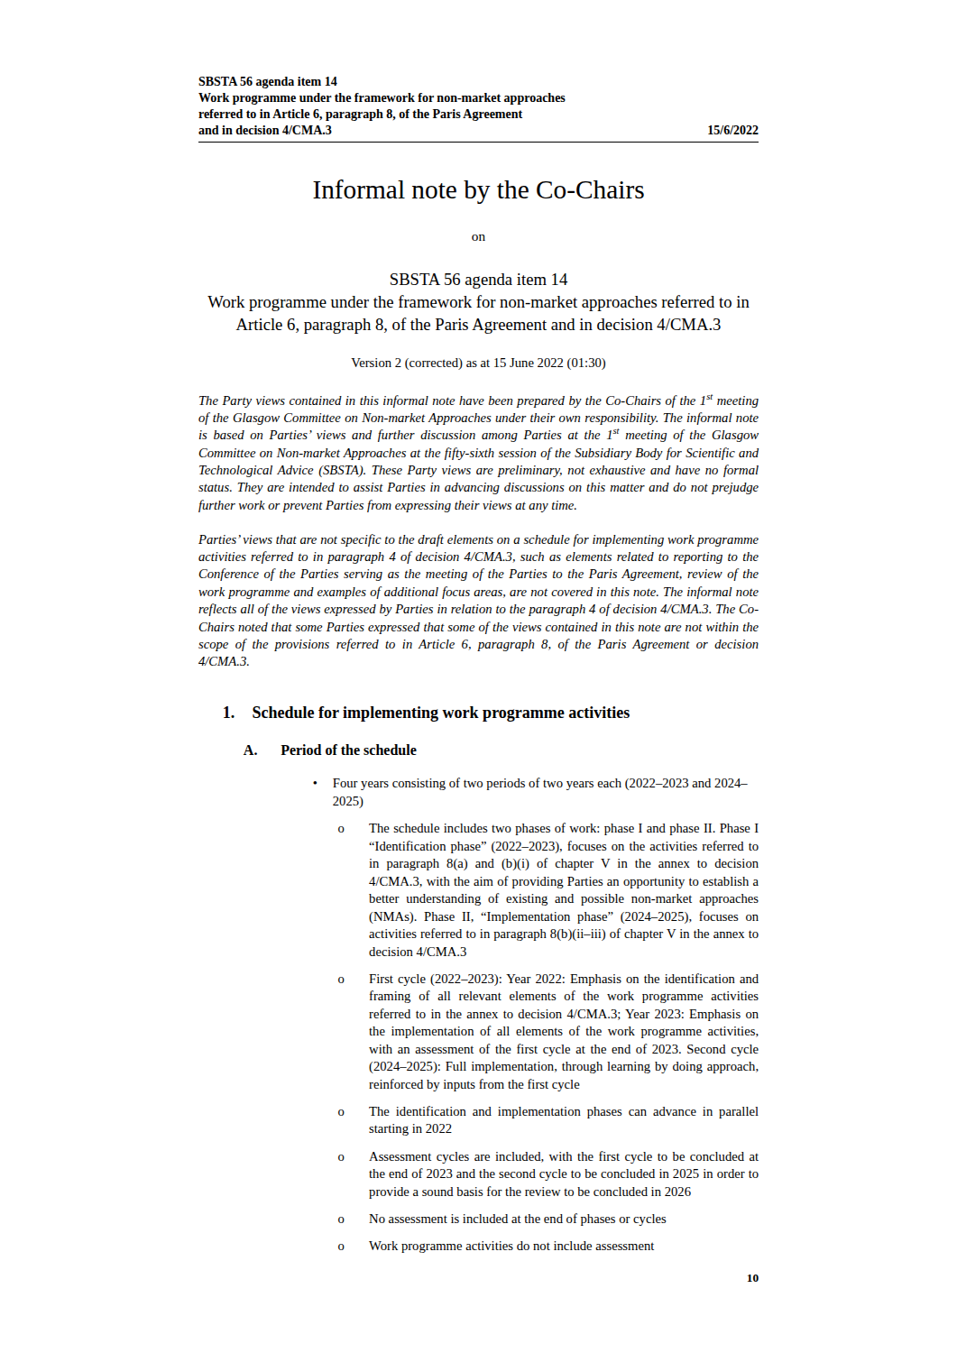SBSTA 56 agenda item 14
Work programme under the framework for non-market approaches
referred to in Article 6, paragraph 8, of the Paris Agreement
and in decision 4/CMA.3
15/6/2022
Informal note by the Co-Chairs
on
SBSTA 56 agenda item 14 Work programme under the framework for non-market approaches referred to in Article 6, paragraph 8, of the Paris Agreement and in decision 4/CMA.3
Version 2 (corrected) as at 15 June 2022 (01:30)
The Party views contained in this informal note have been prepared by the Co-Chairs of the 1st meeting of the Glasgow Committee on Non-market Approaches under their own responsibility. The informal note is based on Parties’ views and further discussion among Parties at the 1st meeting of the Glasgow Committee on Non-market Approaches at the fifty-sixth session of the Subsidiary Body for Scientific and Technological Advice (SBSTA). These Party views are preliminary, not exhaustive and have no formal status. They are intended to assist Parties in advancing discussions on this matter and do not prejudge further work or prevent Parties from expressing their views at any time.
Parties’ views that are not specific to the draft elements on a schedule for implementing work programme activities referred to in paragraph 4 of decision 4/CMA.3, such as elements related to reporting to the Conference of the Parties serving as the meeting of the Parties to the Paris Agreement, review of the work programme and examples of additional focus areas, are not covered in this note. The informal note reflects all of the views expressed by Parties in relation to the paragraph 4 of decision 4/CMA.3. The Co-Chairs noted that some Parties expressed that some of the views contained in this note are not within the scope of the provisions referred to in Article 6, paragraph 8, of the Paris Agreement or decision 4/CMA.3.
1.
Schedule for implementing work programme activities
A.
Period of the schedule
• Four years consisting of two periods of two years each (2022–2023 and 2024–2025)
o The schedule includes two phases of work: phase I and phase II. Phase I “Identification phase” (2022–2023), focuses on the activities referred to in paragraph 8(a) and (b)(i) of chapter V in the annex to decision 4/CMA.3, with the aim of providing Parties an opportunity to establish a better understanding of existing and possible non-market approaches (NMAs). Phase II, “Implementation phase” (2024–2025), focuses on activities referred to in paragraph 8(b)(ii–iii) of chapter V in the annex to decision 4/CMA.3
o First cycle (2022–2023): Year 2022: Emphasis on the identification and framing of all relevant elements of the work programme activities referred to in the annex to decision 4/CMA.3; Year 2023: Emphasis on the implementation of all elements of the work programme activities, with an assessment of the first cycle at the end of 2023. Second cycle (2024–2025): Full implementation, through learning by doing approach, reinforced by inputs from the first cycle
o The identification and implementation phases can advance in parallel starting in 2022
o Assessment cycles are included, with the first cycle to be concluded at the end of 2023 and the second cycle to be concluded in 2025 in order to provide a sound basis for the review to be concluded in 2026
o No assessment is included at the end of phases or cycles
o Work programme activities do not include assessment
10